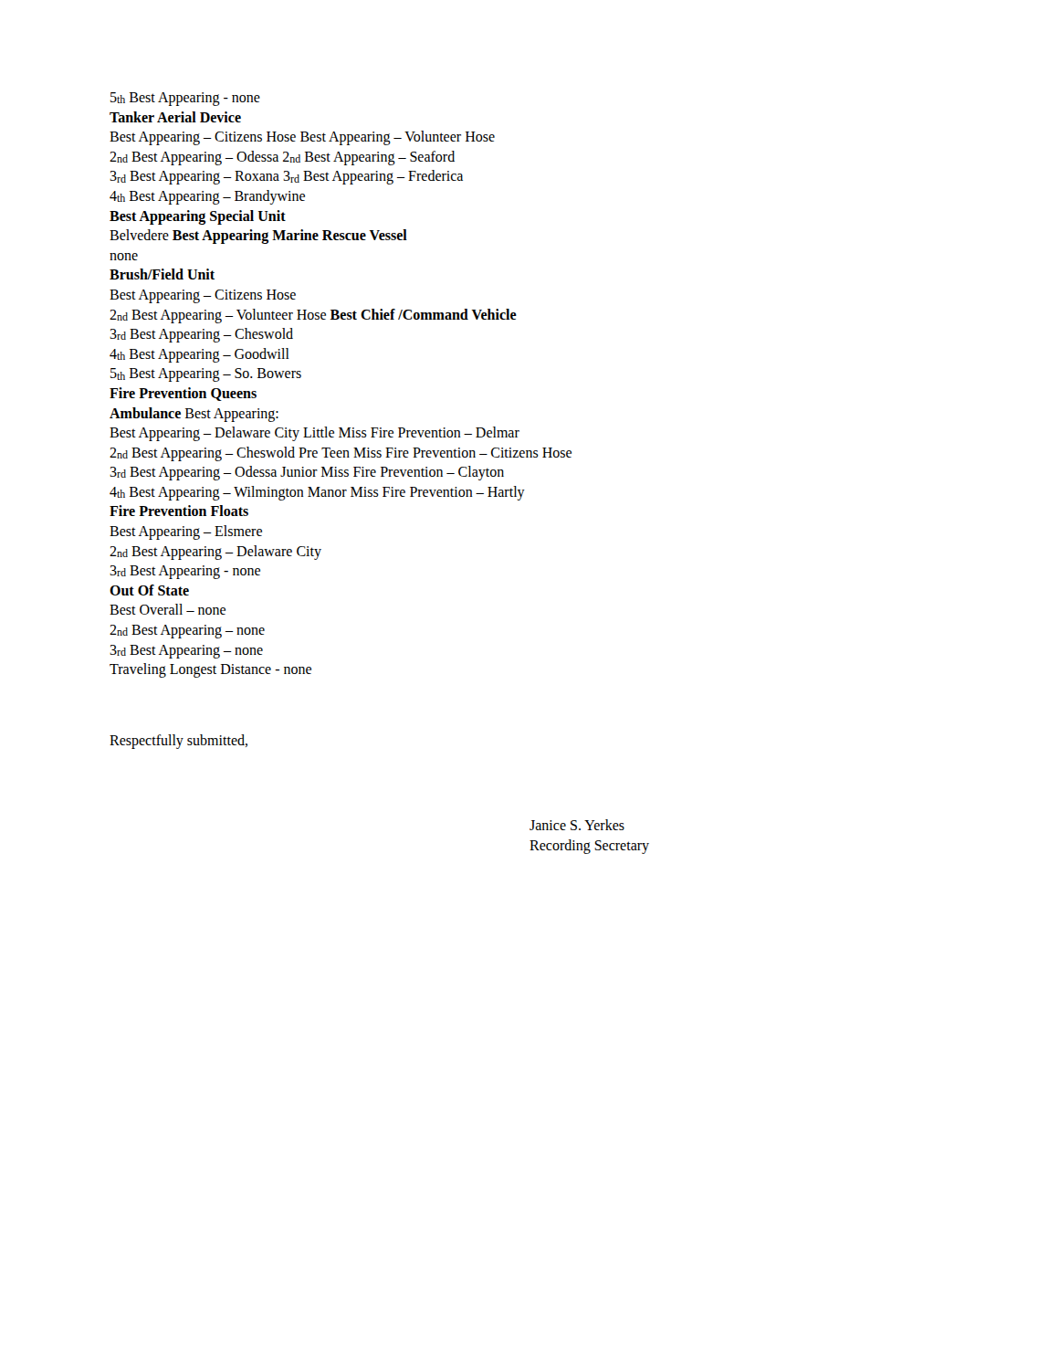5th Best Appearing - none
Tanker Aerial Device
Best Appearing – Citizens Hose Best Appearing – Volunteer Hose
2nd Best Appearing – Odessa 2nd Best Appearing – Seaford
3rd Best Appearing – Roxana 3rd Best Appearing – Frederica
4th Best Appearing – Brandywine
Best Appearing Special Unit
Belvedere Best Appearing Marine Rescue Vessel
none
Brush/Field Unit
Best Appearing – Citizens Hose
2nd Best Appearing – Volunteer Hose Best Chief /Command Vehicle
3rd Best Appearing – Cheswold
4th Best Appearing – Goodwill
5th Best Appearing – So. Bowers
Fire Prevention Queens
Ambulance Best Appearing:
Best Appearing – Delaware City Little Miss Fire Prevention – Delmar
2nd Best Appearing – Cheswold Pre Teen Miss Fire Prevention – Citizens Hose
3rd Best Appearing – Odessa Junior Miss Fire Prevention – Clayton
4th Best Appearing – Wilmington Manor Miss Fire Prevention – Hartly
Fire Prevention Floats
Best Appearing – Elsmere
2nd Best Appearing – Delaware City
3rd Best Appearing - none
Out Of State
Best Overall – none
2nd Best Appearing – none
3rd Best Appearing – none
Traveling Longest Distance - none
Respectfully submitted,
Janice S. Yerkes
Recording Secretary